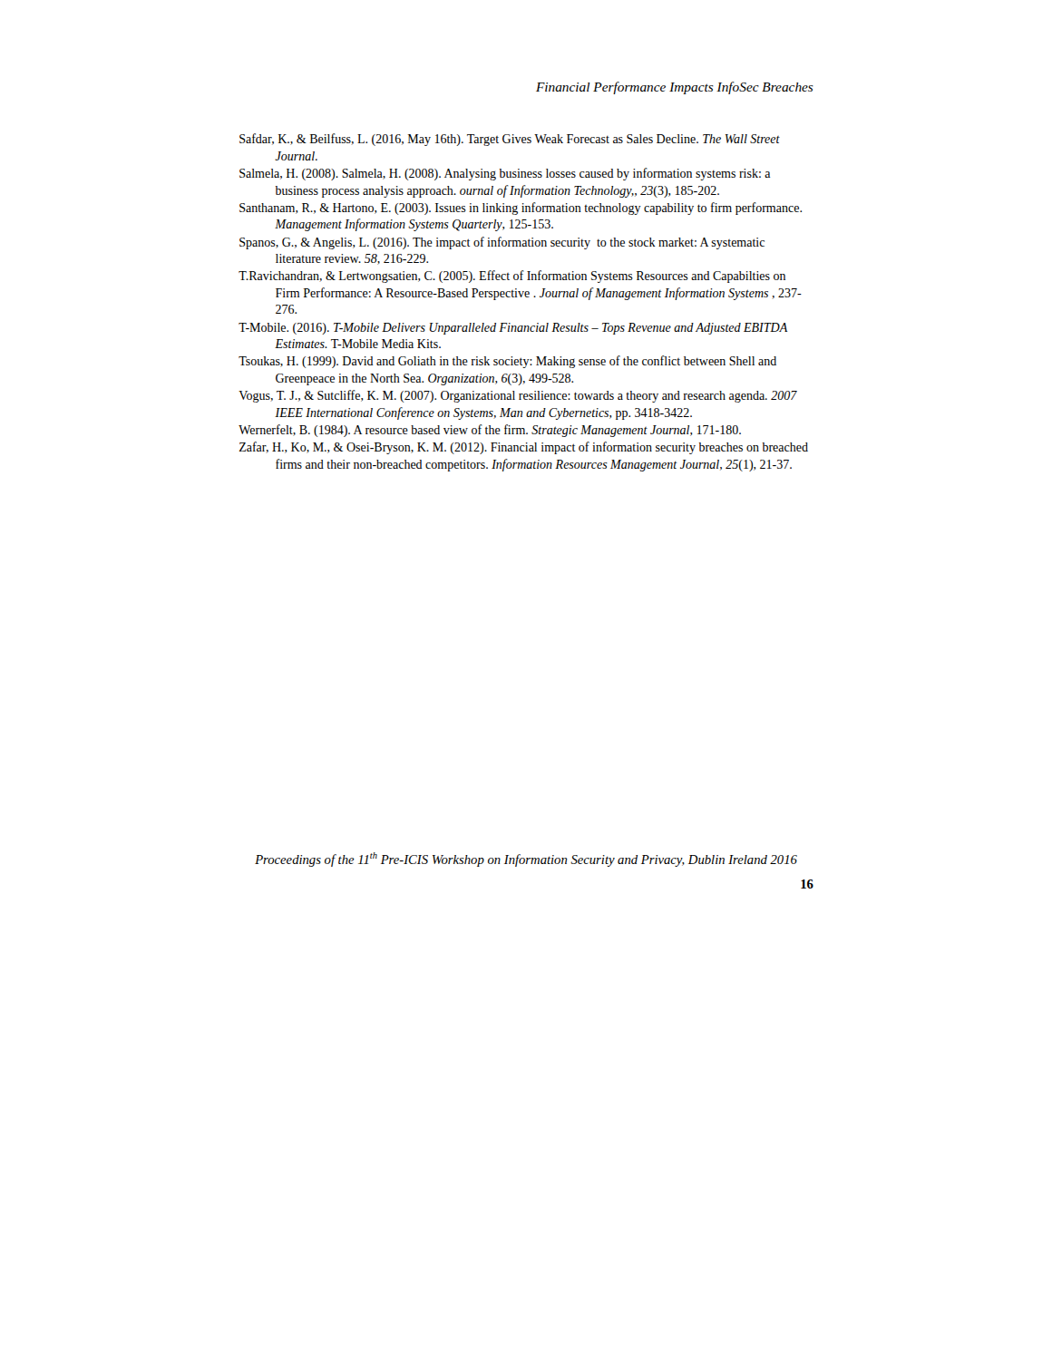Financial Performance Impacts InfoSec Breaches
Safdar, K., & Beilfuss, L. (2016, May 16th). Target Gives Weak Forecast as Sales Decline. The Wall Street Journal.
Salmela, H. (2008). Salmela, H. (2008). Analysing business losses caused by information systems risk: a business process analysis approach. ournal of Information Technology,, 23(3), 185-202.
Santhanam, R., & Hartono, E. (2003). Issues in linking information technology capability to firm performance. Management Information Systems Quarterly, 125-153.
Spanos, G., & Angelis, L. (2016). The impact of information security to the stock market: A systematic literature review. 58, 216-229.
T.Ravichandran, & Lertwongsatien, C. (2005). Effect of Information Systems Resources and Capabilties on Firm Performance: A Resource-Based Perspective . Journal of Management Information Systems , 237-276.
T-Mobile. (2016). T-Mobile Delivers Unparalleled Financial Results – Tops Revenue and Adjusted EBITDA Estimates. T-Mobile Media Kits.
Tsoukas, H. (1999). David and Goliath in the risk society: Making sense of the conflict between Shell and Greenpeace in the North Sea. Organization, 6(3), 499-528.
Vogus, T. J., & Sutcliffe, K. M. (2007). Organizational resilience: towards a theory and research agenda. 2007 IEEE International Conference on Systems, Man and Cybernetics, pp. 3418-3422.
Wernerfelt, B. (1984). A resource based view of the firm. Strategic Management Journal, 171-180.
Zafar, H., Ko, M., & Osei-Bryson, K. M. (2012). Financial impact of information security breaches on breached firms and their non-breached competitors. Information Resources Management Journal, 25(1), 21-37.
Proceedings of the 11th Pre-ICIS Workshop on Information Security and Privacy, Dublin Ireland 2016
16